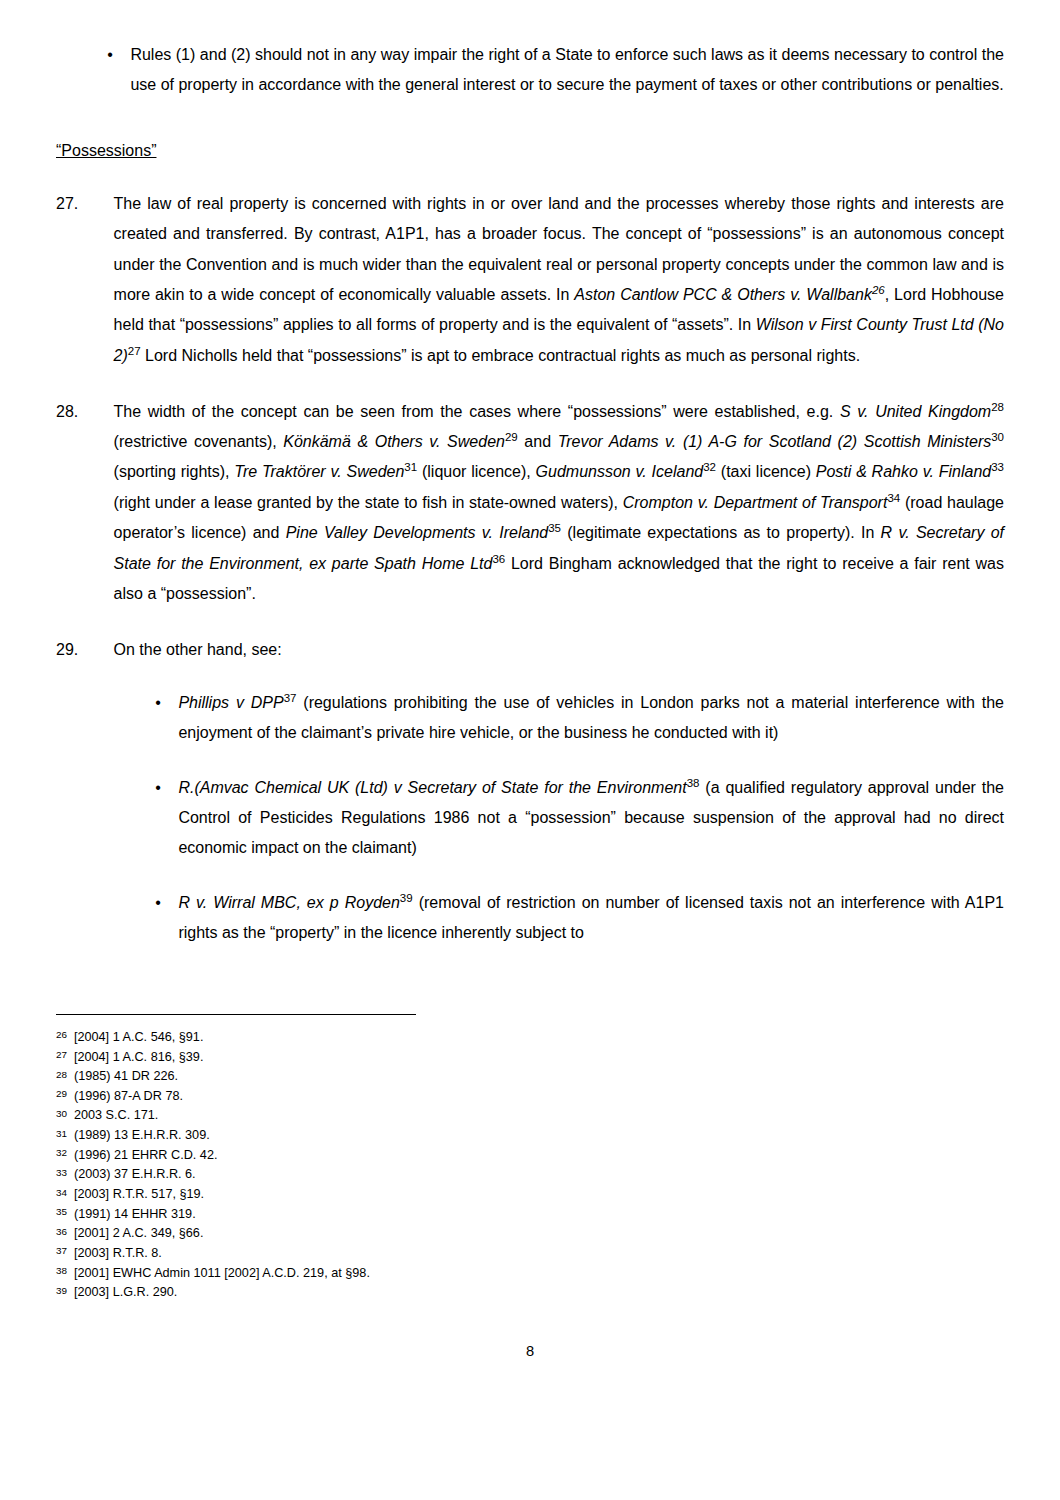• Rules (1) and (2) should not in any way impair the right of a State to enforce such laws as it deems necessary to control the use of property in accordance with the general interest or to secure the payment of taxes or other contributions or penalties.
“Possessions”
27. The law of real property is concerned with rights in or over land and the processes whereby those rights and interests are created and transferred. By contrast, A1P1, has a broader focus. The concept of “possessions” is an autonomous concept under the Convention and is much wider than the equivalent real or personal property concepts under the common law and is more akin to a wide concept of economically valuable assets. In Aston Cantlow PCC & Others v. Wallbank26, Lord Hobhouse held that “possessions” applies to all forms of property and is the equivalent of “assets”. In Wilson v First County Trust Ltd (No 2)27 Lord Nicholls held that “possessions” is apt to embrace contractual rights as much as personal rights.
28. The width of the concept can be seen from the cases where “possessions” were established, e.g. S v. United Kingdom28 (restrictive covenants), Könkämä & Others v. Sweden29 and Trevor Adams v. (1) A-G for Scotland (2) Scottish Ministers30 (sporting rights), Tre Traktörer v. Sweden31 (liquor licence), Gudmunsson v. Iceland32 (taxi licence) Posti & Rahko v. Finland33 (right under a lease granted by the state to fish in state-owned waters), Crompton v. Department of Transport34 (road haulage operator’s licence) and Pine Valley Developments v. Ireland35 (legitimate expectations as to property). In R v. Secretary of State for the Environment, ex parte Spath Home Ltd36 Lord Bingham acknowledged that the right to receive a fair rent was also a “possession”.
29. On the other hand, see:
• Phillips v DPP37 (regulations prohibiting the use of vehicles in London parks not a material interference with the enjoyment of the claimant’s private hire vehicle, or the business he conducted with it)
• R.(Amvac Chemical UK (Ltd) v Secretary of State for the Environment38 (a qualified regulatory approval under the Control of Pesticides Regulations 1986 not a “possession” because suspension of the approval had no direct economic impact on the claimant)
• R v. Wirral MBC, ex p Royden39 (removal of restriction on number of licensed taxis not an interference with A1P1 rights as the “property” in the licence inherently subject to
[2004] 1 A.C. 546, §91.
[2004] 1 A.C. 816, §39.
(1985) 41 DR 226.
(1996) 87-A DR 78.
2003 S.C. 171.
(1989) 13 E.H.R.R. 309.
(1996) 21 EHRR C.D. 42.
(2003) 37 E.H.R.R. 6.
[2003] R.T.R. 517, §19.
(1991) 14 EHHR 319.
[2001] 2 A.C. 349, §66.
[2003] R.T.R. 8.
[2001] EWHC Admin 1011 [2002] A.C.D. 219, at §98.
[2003] L.G.R. 290.
8